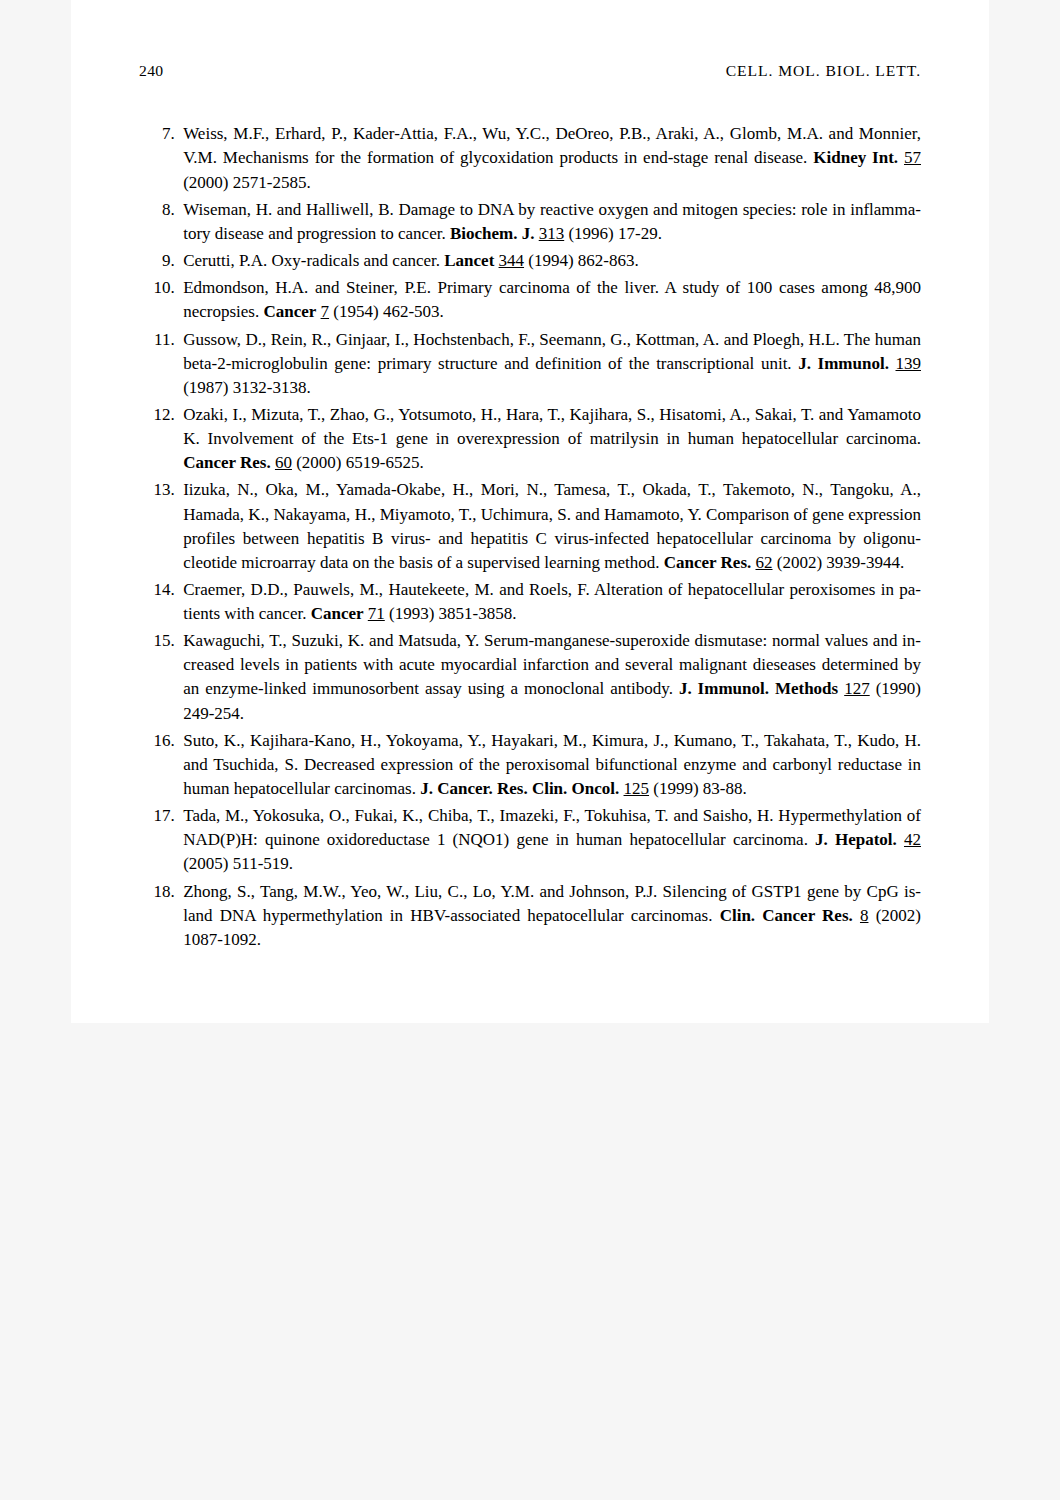240 CELL. MOL. BIOL. LETT.
7. Weiss, M.F., Erhard, P., Kader-Attia, F.A., Wu, Y.C., DeOreo, P.B., Araki, A., Glomb, M.A. and Monnier, V.M. Mechanisms for the formation of glycoxidation products in end-stage renal disease. Kidney Int. 57 (2000) 2571-2585.
8. Wiseman, H. and Halliwell, B. Damage to DNA by reactive oxygen and mitogen species: role in inflammatory disease and progression to cancer. Biochem. J. 313 (1996) 17-29.
9. Cerutti, P.A. Oxy-radicals and cancer. Lancet 344 (1994) 862-863.
10. Edmondson, H.A. and Steiner, P.E. Primary carcinoma of the liver. A study of 100 cases among 48,900 necropsies. Cancer 7 (1954) 462-503.
11. Gussow, D., Rein, R., Ginjaar, I., Hochstenbach, F., Seemann, G., Kottman, A. and Ploegh, H.L. The human beta-2-microglobulin gene: primary structure and definition of the transcriptional unit. J. Immunol. 139 (1987) 3132-3138.
12. Ozaki, I., Mizuta, T., Zhao, G., Yotsumoto, H., Hara, T., Kajihara, S., Hisatomi, A., Sakai, T. and Yamamoto K. Involvement of the Ets-1 gene in overexpression of matrilysin in human hepatocellular carcinoma. Cancer Res. 60 (2000) 6519-6525.
13. Iizuka, N., Oka, M., Yamada-Okabe, H., Mori, N., Tamesa, T., Okada, T., Takemoto, N., Tangoku, A., Hamada, K., Nakayama, H., Miyamoto, T., Uchimura, S. and Hamamoto, Y. Comparison of gene expression profiles between hepatitis B virus- and hepatitis C virus-infected hepatocellular carcinoma by oligonucleotide microarray data on the basis of a supervised learning method. Cancer Res. 62 (2002) 3939-3944.
14. Craemer, D.D., Pauwels, M., Hautekeete, M. and Roels, F. Alteration of hepatocellular peroxisomes in patients with cancer. Cancer 71 (1993) 3851-3858.
15. Kawaguchi, T., Suzuki, K. and Matsuda, Y. Serum-manganese-superoxide dismutase: normal values and increased levels in patients with acute myocardial infarction and several malignant dieseases determined by an enzyme-linked immunosorbent assay using a monoclonal antibody. J. Immunol. Methods 127 (1990) 249-254.
16. Suto, K., Kajihara-Kano, H., Yokoyama, Y., Hayakari, M., Kimura, J., Kumano, T., Takahata, T., Kudo, H. and Tsuchida, S. Decreased expression of the peroxisomal bifunctional enzyme and carbonyl reductase in human hepatocellular carcinomas. J. Cancer. Res. Clin. Oncol. 125 (1999) 83-88.
17. Tada, M., Yokosuka, O., Fukai, K., Chiba, T., Imazeki, F., Tokuhisa, T. and Saisho, H. Hypermethylation of NAD(P)H: quinone oxidoreductase 1 (NQO1) gene in human hepatocellular carcinoma. J. Hepatol. 42 (2005) 511-519.
18. Zhong, S., Tang, M.W., Yeo, W., Liu, C., Lo, Y.M. and Johnson, P.J. Silencing of GSTP1 gene by CpG island DNA hypermethylation in HBV-associated hepatocellular carcinomas. Clin. Cancer Res. 8 (2002) 1087-1092.